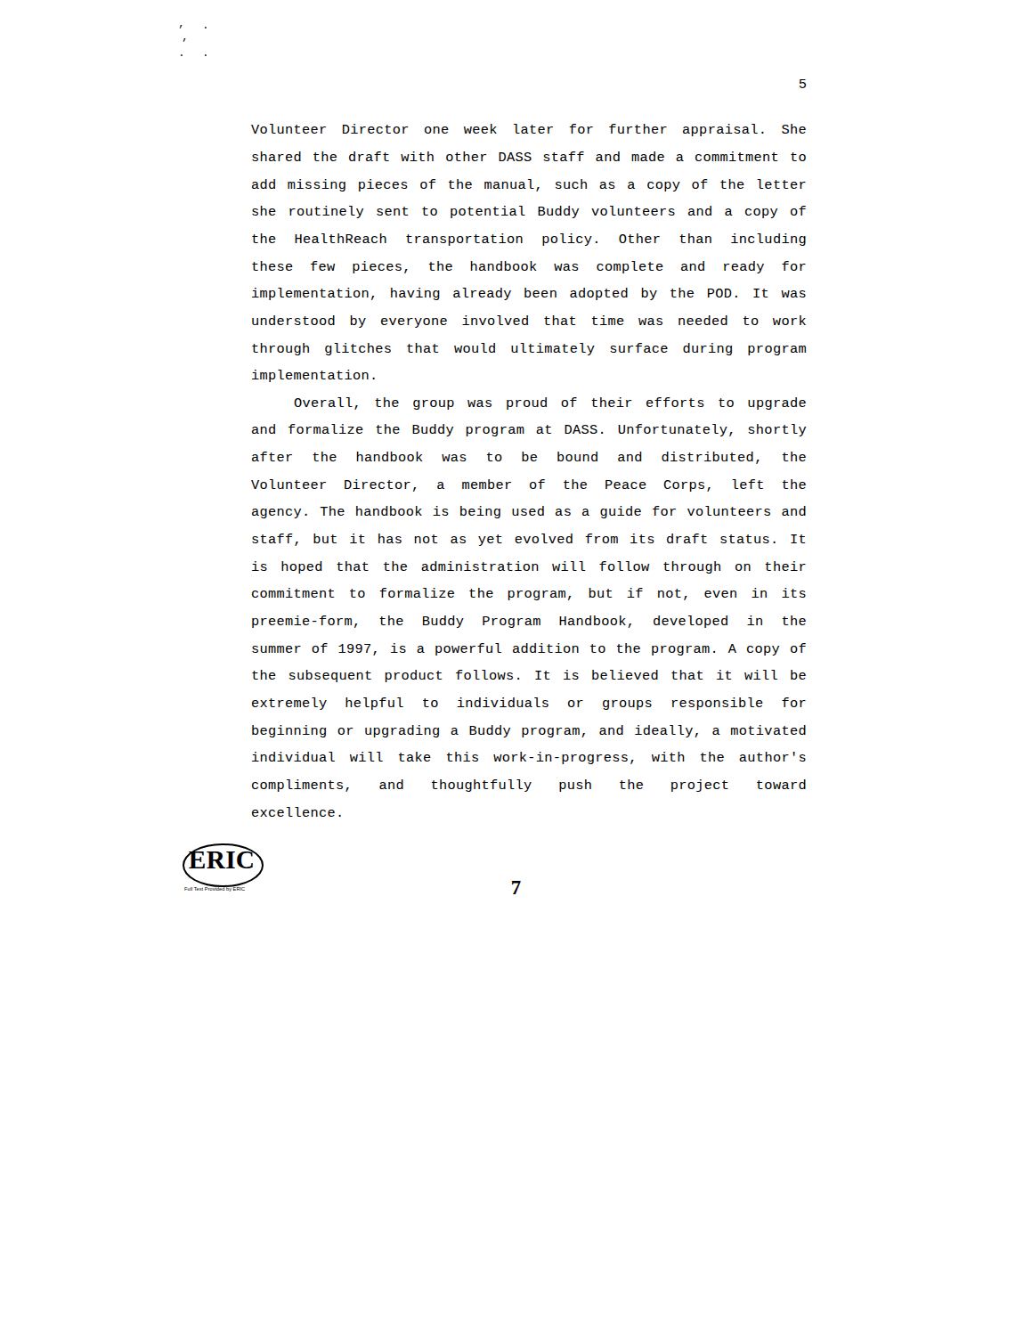, . , . .
5
Volunteer Director one week later for further appraisal. She shared the draft with other DASS staff and made a commitment to add missing pieces of the manual, such as a copy of the letter she routinely sent to potential Buddy volunteers and a copy of the HealthReach transportation policy. Other than including these few pieces, the handbook was complete and ready for implementation, having already been adopted by the POD. It was understood by everyone involved that time was needed to work through glitches that would ultimately surface during program implementation.
Overall, the group was proud of their efforts to upgrade and formalize the Buddy program at DASS. Unfortunately, shortly after the handbook was to be bound and distributed, the Volunteer Director, a member of the Peace Corps, left the agency. The handbook is being used as a guide for volunteers and staff, but it has not as yet evolved from its draft status. It is hoped that the administration will follow through on their commitment to formalize the program, but if not, even in its preemie-form, the Buddy Program Handbook, developed in the summer of 1997, is a powerful addition to the program. A copy of the subsequent product follows. It is believed that it will be extremely helpful to individuals or groups responsible for beginning or upgrading a Buddy program, and ideally, a motivated individual will take this work-in-progress, with the author's compliments, and thoughtfully push the project toward excellence.
ERIC
Full Text Provided by ERIC
7